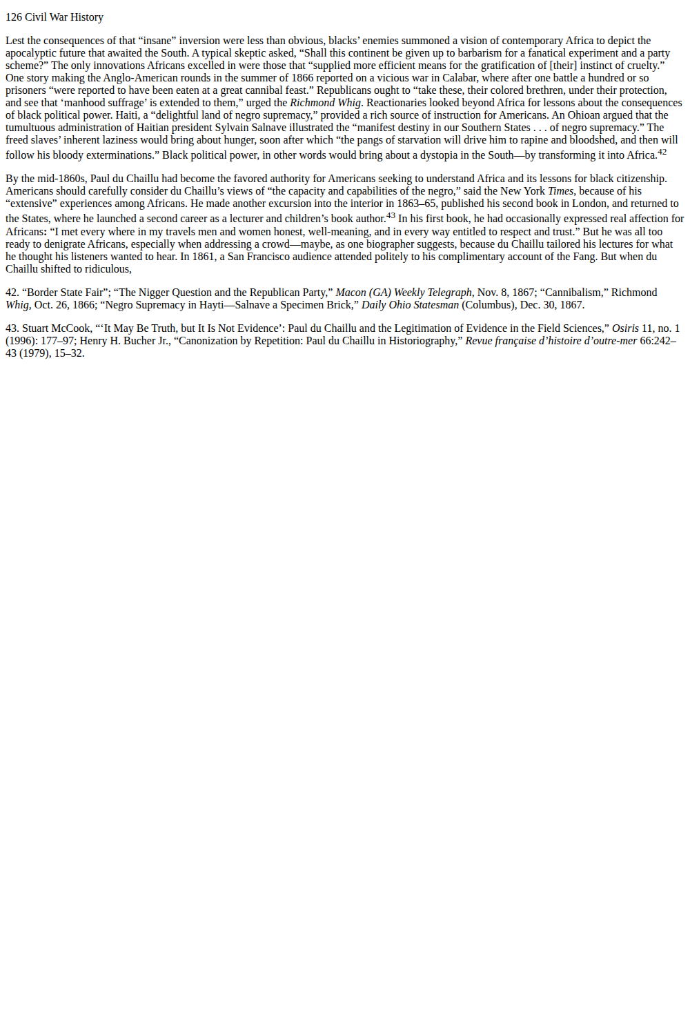126 Civil War History
Lest the consequences of that “insane” inversion were less than obvious, blacks’ enemies summoned a vision of contemporary Africa to depict the apocalyptic future that awaited the South. A typical skeptic asked, “Shall this continent be given up to barbarism for a fanatical experiment and a party scheme?” The only innovations Africans excelled in were those that “supplied more efficient means for the gratification of [their] instinct of cruelty.” One story making the Anglo-American rounds in the summer of 1866 reported on a vicious war in Calabar, where after one battle a hundred or so prisoners “were reported to have been eaten at a great cannibal feast.” Republicans ought to “take these, their colored brethren, under their protection, and see that ‘manhood suffrage’ is extended to them,” urged the Richmond Whig. Reactionaries looked beyond Africa for lessons about the consequences of black political power. Haiti, a “delightful land of negro supremacy,” provided a rich source of instruction for Americans. An Ohioan argued that the tumultuous administration of Haitian president Sylvain Salnave illustrated the “manifest destiny in our Southern States . . . of negro supremacy.” The freed slaves’ inherent laziness would bring about hunger, soon after which “the pangs of starvation will drive him to rapine and bloodshed, and then will follow his bloody exterminations.” Black political power, in other words would bring about a dystopia in the South—by transforming it into Africa.42
By the mid-1860s, Paul du Chaillu had become the favored authority for Americans seeking to understand Africa and its lessons for black citizenship. Americans should carefully consider du Chaillu’s views of “the capacity and capabilities of the negro,” said the New York Times, because of his “extensive” experiences among Africans. He made another excursion into the interior in 1863–65, published his second book in London, and returned to the States, where he launched a second career as a lecturer and children’s book author.43 In his first book, he had occasionally expressed real affection for Africans: “I met every where in my travels men and women honest, well-meaning, and in every way entitled to respect and trust.” But he was all too ready to denigrate Africans, especially when addressing a crowd—maybe, as one biographer suggests, because du Chaillu tailored his lectures for what he thought his listeners wanted to hear. In 1861, a San Francisco audience attended politely to his complimentary account of the Fang. But when du Chaillu shifted to ridiculous,
42. “Border State Fair”; “The Nigger Question and the Republican Party,” Macon (GA) Weekly Telegraph, Nov. 8, 1867; “Cannibalism,” Richmond Whig, Oct. 26, 1866; “Negro Supremacy in Hayti—Salnave a Specimen Brick,” Daily Ohio Statesman (Columbus), Dec. 30, 1867.
43. Stuart McCook, “‘It May Be Truth, but It Is Not Evidence’: Paul du Chaillu and the Legitimation of Evidence in the Field Sciences,” Osiris 11, no. 1 (1996): 177–97; Henry H. Bucher Jr., “Canonization by Repetition: Paul du Chaillu in Historiography,” Revue française d’histoire d’outre-mer 66:242–43 (1979), 15–32.